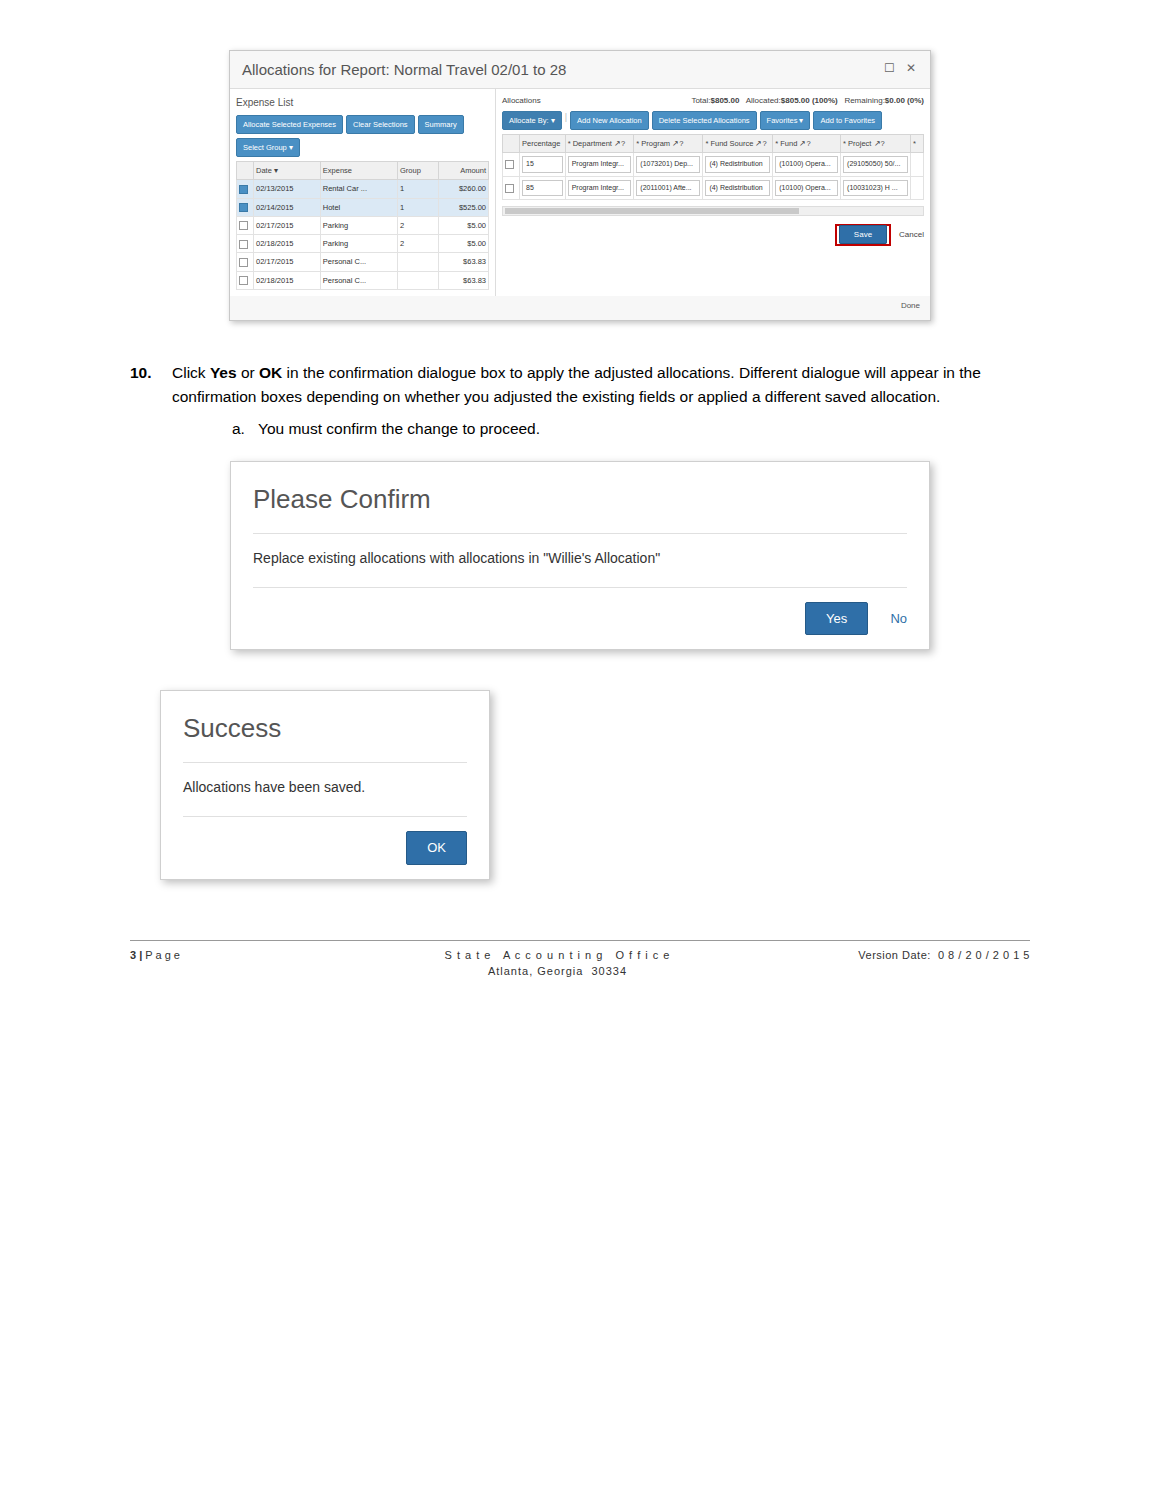Allocations for Report: Normal Travel 02/01 to 28 ☐ ✕
Expense List
Allocate Selected Expenses Clear Selections Summary
Select Group ▾
| | Date ▾ | Expense | Group | Amount |
| --- | --- | --- | --- | --- |
| | 02/13/2015 | Rental Car ... | 1 | $260.00 |
| | 02/14/2015 | Hotel | 1 | $525.00 |
| | 02/17/2015 | Parking | 2 | $5.00 |
| | 02/18/2015 | Parking | 2 | $5.00 |
| | 02/17/2015 | Personal C... | | $63.83 |
| | 02/18/2015 | Personal C... | | $63.83 |
Allocations Total:$805.00 Allocated:$805.00 (100%) Remaining:$0.00 (0%)
Allocate By: ▾ | Add New Allocation Delete Selected Allocations Favorites ▾ Add to Favorites
| | Percentage | * Department ↗? | * Program ↗? | * Fund Source ↗? | * Fund ↗? | * Project ↗? | * |
| --- | --- | --- | --- | --- | --- | --- | --- |
| | 15 | Program Integr... | (1073201) Dep... | (4) Redistribution | (10100) Opera... | (29105050) 50/... | |
| | 85 | Program Integr... | (2011001) Afte... | (4) Redistribution | (10100) Opera... | (10031023) H ... | |
Save Cancel
Done
10. Click Yes or OK in the confirmation dialogue box to apply the adjusted allocations. Different dialogue will appear in the confirmation boxes depending on whether you adjusted the existing fields or applied a different saved allocation.
a. You must confirm the change to proceed.
Please Confirm
Replace existing allocations with allocations in "Willie's Allocation"
Yes No
Success
Allocations have been saved.
OK
3 | P a g e
S t a t e A c c o u n t i n g O f f i c e
Atlanta, Georgia 30334
Version Date: 0 8 / 2 0 / 2 0 1 5